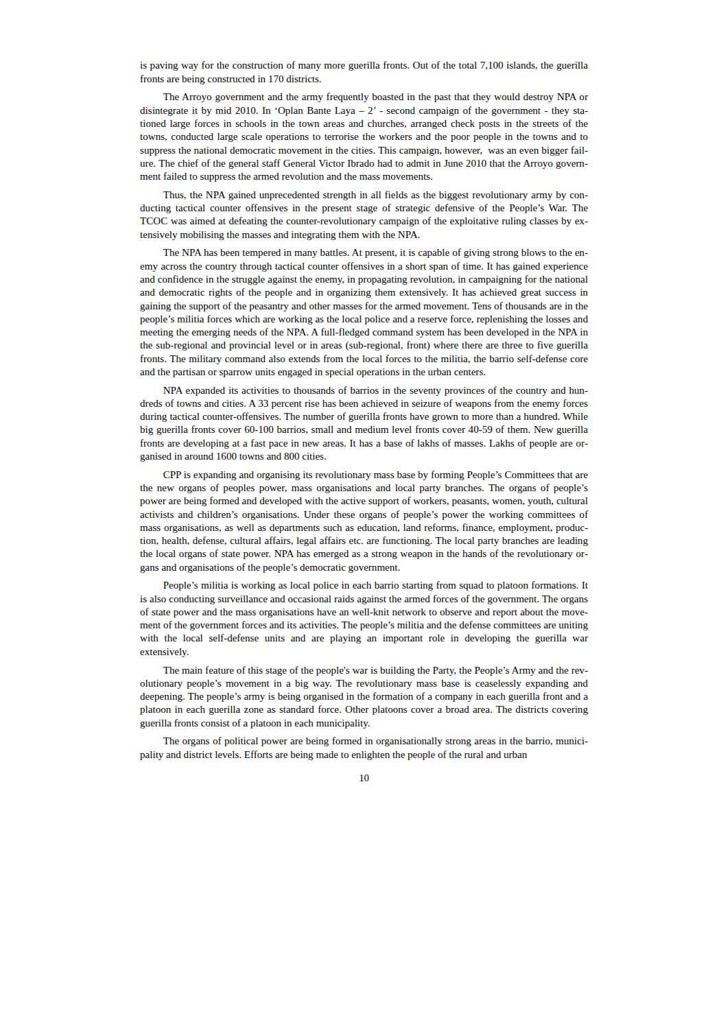is paving way for the construction of many more guerilla fronts. Out of the total 7,100 islands, the guerilla fronts are being constructed in 170 districts.
The Arroyo government and the army frequently boasted in the past that they would destroy NPA or disintegrate it by mid 2010. In ‘Oplan Bante Laya – 2’ - second campaign of the government - they stationed large forces in schools in the town areas and churches, arranged check posts in the streets of the towns, conducted large scale operations to terrorise the workers and the poor people in the towns and to suppress the national democratic movement in the cities. This campaign, however, was an even bigger failure. The chief of the general staff General Victor Ibrado had to admit in June 2010 that the Arroyo government failed to suppress the armed revolution and the mass movements.
Thus, the NPA gained unprecedented strength in all fields as the biggest revolutionary army by conducting tactical counter offensives in the present stage of strategic defensive of the People’s War. The TCOC was aimed at defeating the counter-revolutionary campaign of the exploitative ruling classes by extensively mobilising the masses and integrating them with the NPA.
The NPA has been tempered in many battles. At present, it is capable of giving strong blows to the enemy across the country through tactical counter offensives in a short span of time. It has gained experience and confidence in the struggle against the enemy, in propagating revolution, in campaigning for the national and democratic rights of the people and in organizing them extensively. It has achieved great success in gaining the support of the peasantry and other masses for the armed movement. Tens of thousands are in the people’s militia forces which are working as the local police and a reserve force, replenishing the losses and meeting the emerging needs of the NPA. A full-fledged command system has been developed in the NPA in the sub-regional and provincial level or in areas (sub-regional, front) where there are three to five guerilla fronts. The military command also extends from the local forces to the militia, the barrio self-defense core and the partisan or sparrow units engaged in special operations in the urban centers.
NPA expanded its activities to thousands of barrios in the seventy provinces of the country and hundreds of towns and cities. A 33 percent rise has been achieved in seizure of weapons from the enemy forces during tactical counter-offensives. The number of guerilla fronts have grown to more than a hundred. While big guerilla fronts cover 60-100 barrios, small and medium level fronts cover 40-59 of them. New guerilla fronts are developing at a fast pace in new areas. It has a base of lakhs of masses. Lakhs of people are organised in around 1600 towns and 800 cities.
CPP is expanding and organising its revolutionary mass base by forming People’s Committees that are the new organs of peoples power, mass organisations and local party branches. The organs of people’s power are being formed and developed with the active support of workers, peasants, women, youth, cultural activists and children’s organisations. Under these organs of people’s power the working committees of mass organisations, as well as departments such as education, land reforms, finance, employment, production, health, defense, cultural affairs, legal affairs etc. are functioning. The local party branches are leading the local organs of state power. NPA has emerged as a strong weapon in the hands of the revolutionary organs and organisations of the people’s democratic government.
People’s militia is working as local police in each barrio starting from squad to platoon formations. It is also conducting surveillance and occasional raids against the armed forces of the government. The organs of state power and the mass organisations have an well-knit network to observe and report about the movement of the government forces and its activities. The people’s militia and the defense committees are uniting with the local self-defense units and are playing an important role in developing the guerilla war extensively.
The main feature of this stage of the people's war is building the Party, the People’s Army and the revolutionary people’s movement in a big way. The revolutionary mass base is ceaselessly expanding and deepening. The people’s army is being organised in the formation of a company in each guerilla front and a platoon in each guerilla zone as standard force. Other platoons cover a broad area. The districts covering guerilla fronts consist of a platoon in each municipality.
The organs of political power are being formed in organisationally strong areas in the barrio, municipality and district levels. Efforts are being made to enlighten the people of the rural and urban
10